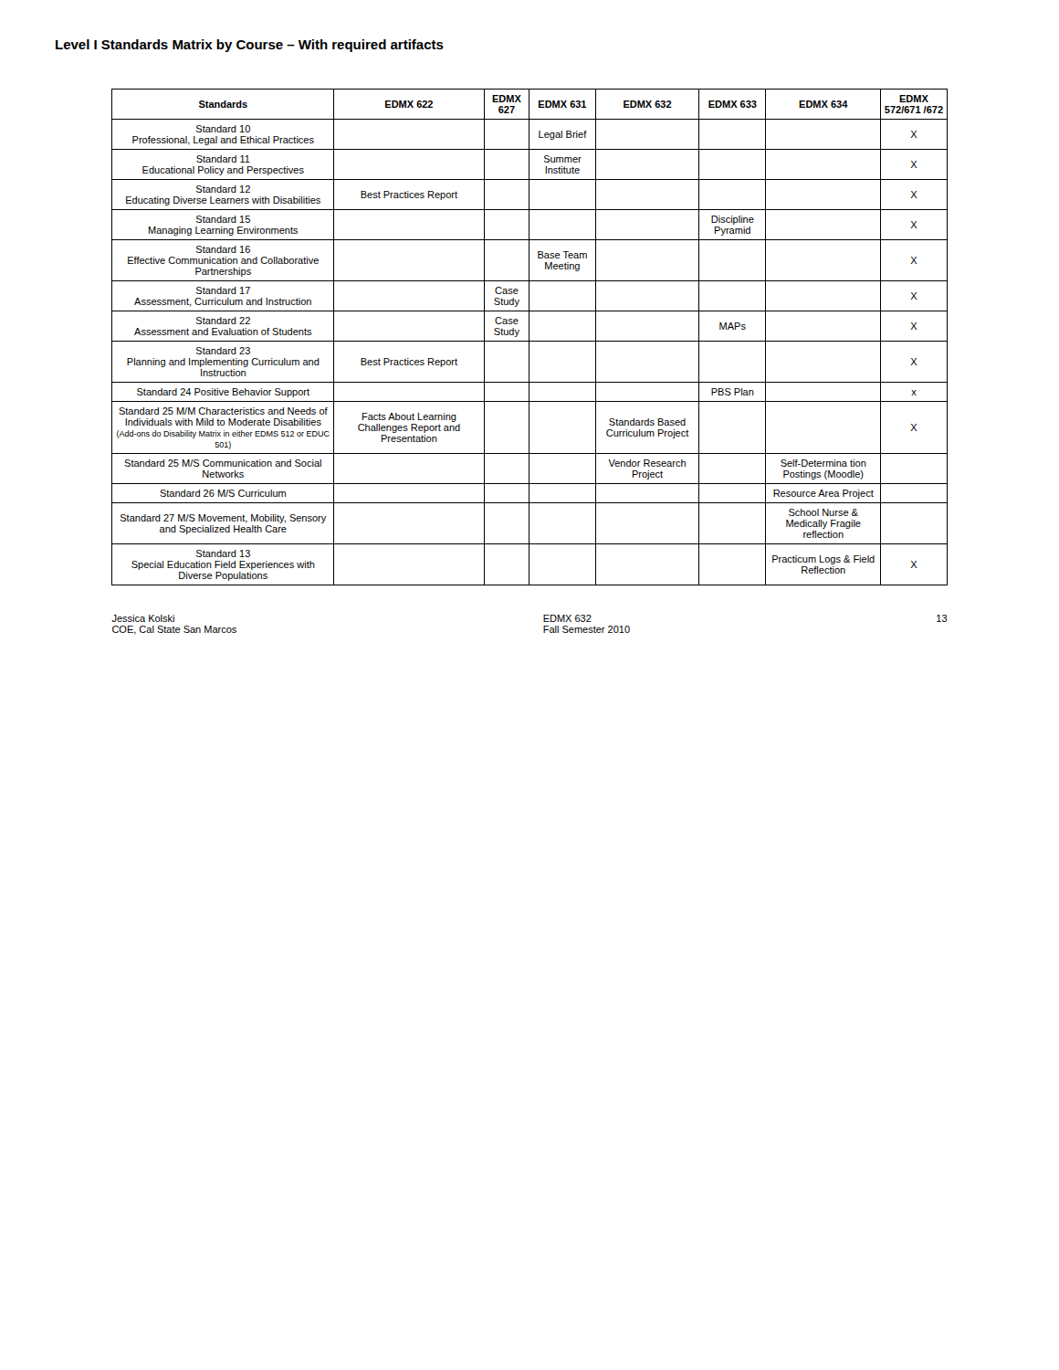Level I Standards Matrix by Course – With required artifacts
| Standards | EDMX 622 | EDMX 627 | EDMX 631 | EDMX 632 | EDMX 633 | EDMX 634 | EDMX 572/671 /672 |
| --- | --- | --- | --- | --- | --- | --- | --- |
| Standard 10 Professional, Legal and Ethical Practices | | | Legal Brief | | | | X |
| Standard 11 Educational Policy and Perspectives | | | Summer Institute | | | | X |
| Standard 12 Educating Diverse Learners with Disabilities | Best Practices Report | | | | | | X |
| Standard 15 Managing Learning Environments | | | | | Discipline Pyramid | | X |
| Standard 16 Effective Communication and Collaborative Partnerships | | | Base Team Meeting | | | | X |
| Standard 17 Assessment, Curriculum and Instruction | | Case Study | | | | | X |
| Standard 22 Assessment and Evaluation of Students | | Case Study | | | MAPs | | X |
| Standard 23 Planning and Implementing Curriculum and Instruction | Best Practices Report | | | | | | X |
| Standard 24 Positive Behavior Support | | | | | PBS Plan | | x |
| Standard 25 M/M Characteristics and Needs of Individuals with Mild to Moderate Disabilities (Add-ons do Disability Matrix in either EDMS 512 or EDUC 501) | Facts About Learning Challenges Report and Presentation | | | Standards Based Curriculum Project | | | X |
| Standard 25 M/S Communication and Social Networks | | | | Vendor Research Project | | Self-Determina tion Postings (Moodle) | |
| Standard 26 M/S Curriculum | | | | | | Resource Area Project | |
| Standard 27 M/S Movement, Mobility, Sensory and Specialized Health Care | | | | | | School Nurse & Medically Fragile reflection | |
| Standard 13 Special Education Field Experiences with Diverse Populations | | | | | | Practicum Logs & Field Reflection | X |
Jessica Kolski COE, Cal State San Marcos
EDMX 632 Fall Semester 2010
13